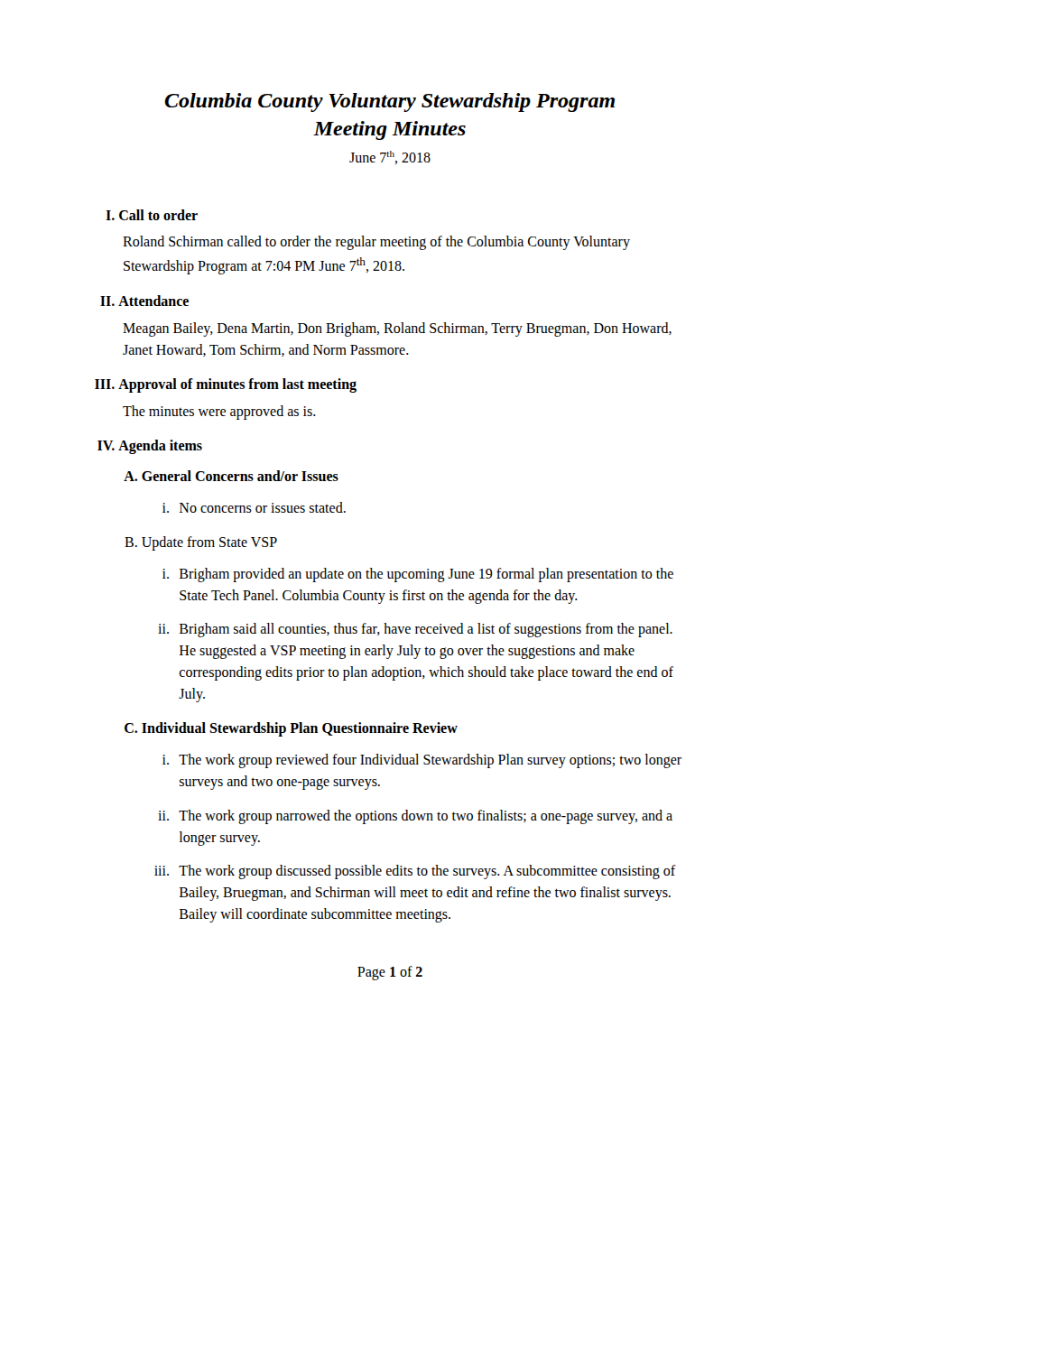Columbia County Voluntary Stewardship Program
Meeting Minutes
June 7th, 2018
Call to order
Roland Schirman called to order the regular meeting of the Columbia County Voluntary Stewardship Program at 7:04 PM June 7th, 2018.
Attendance
Meagan Bailey, Dena Martin, Don Brigham, Roland Schirman, Terry Bruegman, Don Howard, Janet Howard, Tom Schirm, and Norm Passmore.
Approval of minutes from last meeting
The minutes were approved as is.
Agenda items
General Concerns and/or Issues
No concerns or issues stated.
Update from State VSP
Brigham provided an update on the upcoming June 19 formal plan presentation to the State Tech Panel. Columbia County is first on the agenda for the day.
Brigham said all counties, thus far, have received a list of suggestions from the panel. He suggested a VSP meeting in early July to go over the suggestions and make corresponding edits prior to plan adoption, which should take place toward the end of July.
Individual Stewardship Plan Questionnaire Review
The work group reviewed four Individual Stewardship Plan survey options; two longer surveys and two one-page surveys.
The work group narrowed the options down to two finalists; a one-page survey, and a longer survey.
The work group discussed possible edits to the surveys. A subcommittee consisting of Bailey, Bruegman, and Schirman will meet to edit and refine the two finalist surveys. Bailey will coordinate subcommittee meetings.
Page 1 of 2